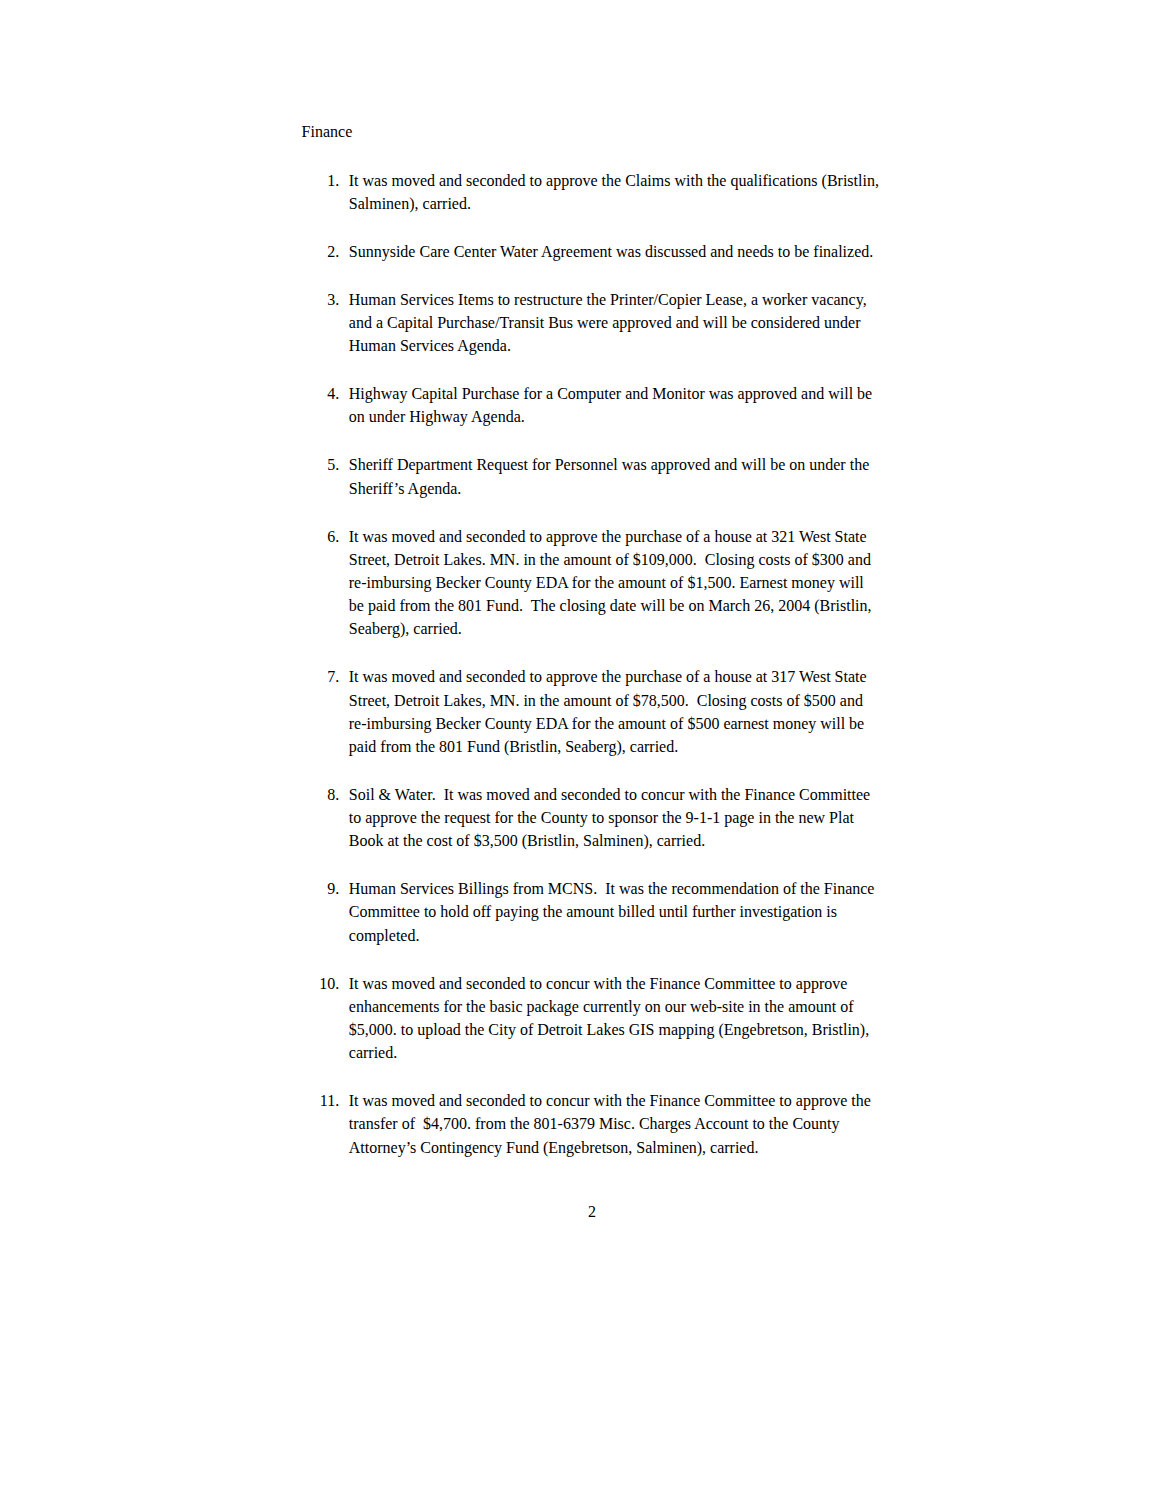Finance
It was moved and seconded to approve the Claims with the qualifications (Bristlin, Salminen), carried.
Sunnyside Care Center Water Agreement was discussed and needs to be finalized.
Human Services Items to restructure the Printer/Copier Lease, a worker vacancy, and a Capital Purchase/Transit Bus were approved and will be considered under Human Services Agenda.
Highway Capital Purchase for a Computer and Monitor was approved and will be on under Highway Agenda.
Sheriff Department Request for Personnel was approved and will be on under the Sheriff’s Agenda.
It was moved and seconded to approve the purchase of a house at 321 West State Street, Detroit Lakes. MN. in the amount of $109,000. Closing costs of $300 and re-imbursing Becker County EDA for the amount of $1,500. Earnest money will be paid from the 801 Fund. The closing date will be on March 26, 2004 (Bristlin, Seaberg), carried.
It was moved and seconded to approve the purchase of a house at 317 West State Street, Detroit Lakes, MN. in the amount of $78,500. Closing costs of $500 and re-imbursing Becker County EDA for the amount of $500 earnest money will be paid from the 801 Fund (Bristlin, Seaberg), carried.
Soil & Water. It was moved and seconded to concur with the Finance Committee to approve the request for the County to sponsor the 9-1-1 page in the new Plat Book at the cost of $3,500 (Bristlin, Salminen), carried.
Human Services Billings from MCNS. It was the recommendation of the Finance Committee to hold off paying the amount billed until further investigation is completed.
It was moved and seconded to concur with the Finance Committee to approve enhancements for the basic package currently on our web-site in the amount of $5,000. to upload the City of Detroit Lakes GIS mapping (Engebretson, Bristlin), carried.
It was moved and seconded to concur with the Finance Committee to approve the transfer of $4,700. from the 801-6379 Misc. Charges Account to the County Attorney’s Contingency Fund (Engebretson, Salminen), carried.
2